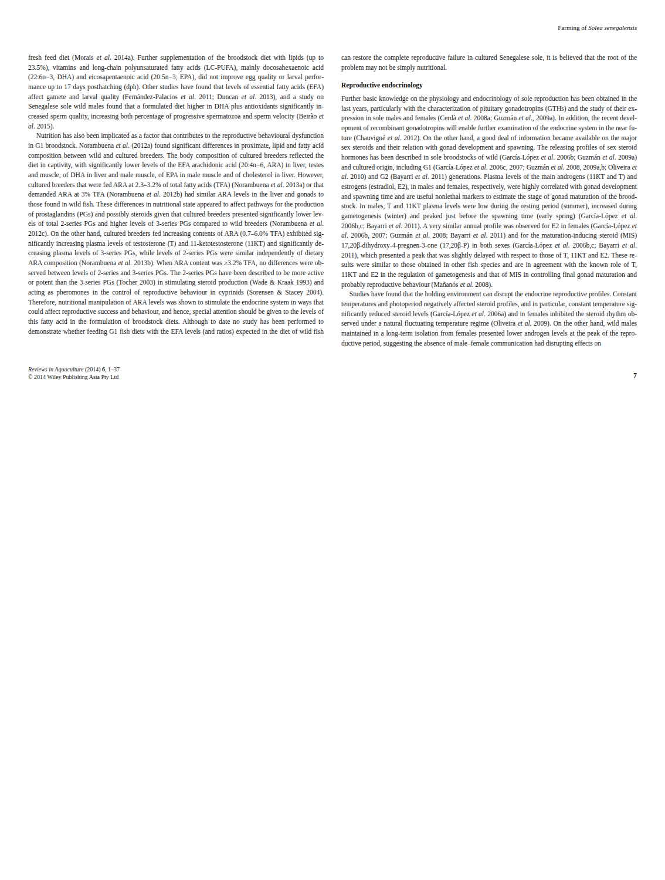Farming of Solea senegalensis
fresh feed diet (Morais et al. 2014a). Further supplementation of the broodstock diet with lipids (up to 23.5%), vitamins and long-chain polyunsaturated fatty acids (LC-PUFA), mainly docosahexaenoic acid (22:6n−3, DHA) and eicosapentaenoic acid (20:5n−3, EPA), did not improve egg quality or larval performance up to 17 days posthatching (dph). Other studies have found that levels of essential fatty acids (EFA) affect gamete and larval quality (Fernández-Palacios et al. 2011; Duncan et al. 2013), and a study on Senegalese sole wild males found that a formulated diet higher in DHA plus antioxidants significantly increased sperm quality, increasing both percentage of progressive spermatozoa and sperm velocity (Beirão et al. 2015).
Nutrition has also been implicated as a factor that contributes to the reproductive behavioural dysfunction in G1 broodstock. Norambuena et al. (2012a) found significant differences in proximate, lipid and fatty acid composition between wild and cultured breeders. The body composition of cultured breeders reflected the diet in captivity, with significantly lower levels of the EFA arachidonic acid (20:4n−6, ARA) in liver, testes and muscle, of DHA in liver and male muscle, of EPA in male muscle and of cholesterol in liver. However, cultured breeders that were fed ARA at 2.3–3.2% of total fatty acids (TFA) (Norambuena et al. 2013a) or that demanded ARA at 3% TFA (Norambuena et al. 2012b) had similar ARA levels in the liver and gonads to those found in wild fish. These differences in nutritional state appeared to affect pathways for the production of prostaglandins (PGs) and possibly steroids given that cultured breeders presented significantly lower levels of total 2-series PGs and higher levels of 3-series PGs compared to wild breeders (Norambuena et al. 2012c). On the other hand, cultured breeders fed increasing contents of ARA (0.7–6.0% TFA) exhibited significantly increasing plasma levels of testosterone (T) and 11-ketotestosterone (11KT) and significantly decreasing plasma levels of 3-series PGs, while levels of 2-series PGs were similar independently of dietary ARA composition (Norambuena et al. 2013b). When ARA content was ≥3.2% TFA, no differences were observed between levels of 2-series and 3-series PGs. The 2-series PGs have been described to be more active or potent than the 3-series PGs (Tocher 2003) in stimulating steroid production (Wade & Kraak 1993) and acting as pheromones in the control of reproductive behaviour in cyprinids (Sorensen & Stacey 2004). Therefore, nutritional manipulation of ARA levels was shown to stimulate the endocrine system in ways that could affect reproductive success and behaviour, and hence, special attention should be given to the levels of this fatty acid in the formulation of broodstock diets. Although to date no study has been performed to demonstrate whether feeding G1 fish diets with the EFA levels (and ratios) expected in the diet of wild fish can restore the complete reproductive failure in cultured Senegalese sole, it is believed that the root of the problem may not be simply nutritional.
Reproductive endocrinology
Further basic knowledge on the physiology and endocrinology of sole reproduction has been obtained in the last years, particularly with the characterization of pituitary gonadotropins (GTHs) and the study of their expression in sole males and females (Cerdà et al. 2008a; Guzmán et al., 2009a). In addition, the recent development of recombinant gonadotropins will enable further examination of the endocrine system in the near future (Chauvigné et al. 2012). On the other hand, a good deal of information became available on the major sex steroids and their relation with gonad development and spawning. The releasing profiles of sex steroid hormones has been described in sole broodstocks of wild (García-López et al. 2006b; Guzmán et al. 2009a) and cultured origin, including G1 (García-López et al. 2006c, 2007; Guzmán et al. 2008, 2009a,b; Oliveira et al. 2010) and G2 (Bayarri et al. 2011) generations. Plasma levels of the main androgens (11KT and T) and estrogens (estradiol, E2), in males and females, respectively, were highly correlated with gonad development and spawning time and are useful nonlethal markers to estimate the stage of gonad maturation of the broodstock. In males, T and 11KT plasma levels were low during the resting period (summer), increased during gametogenesis (winter) and peaked just before the spawning time (early spring) (García-López et al. 2006b,c; Bayarri et al. 2011). A very similar annual profile was observed for E2 in females (García-López et al. 2006b, 2007; Guzmán et al. 2008; Bayarri et al. 2011) and for the maturation-inducing steroid (MIS) 17,20β-dihydroxy-4-pregnen-3-one (17,20β-P) in both sexes (García-López et al. 2006b,c; Bayarri et al. 2011), which presented a peak that was slightly delayed with respect to those of T, 11KT and E2. These results were similar to those obtained in other fish species and are in agreement with the known role of T, 11KT and E2 in the regulation of gametogenesis and that of MIS in controlling final gonad maturation and probably reproductive behaviour (Mañanós et al. 2008).
Studies have found that the holding environment can disrupt the endocrine reproductive profiles. Constant temperatures and photoperiod negatively affected steroid profiles, and in particular, constant temperature significantly reduced steroid levels (García-López et al. 2006a) and in females inhibited the steroid rhythm observed under a natural fluctuating temperature regime (Oliveira et al. 2009). On the other hand, wild males maintained in a long-term isolation from females presented lower androgen levels at the peak of the reproductive period, suggesting the absence of male–female communication had disrupting effects on
Reviews in Aquaculture (2014) 6, 1–37
© 2014 Wiley Publishing Asia Pty Ltd
7